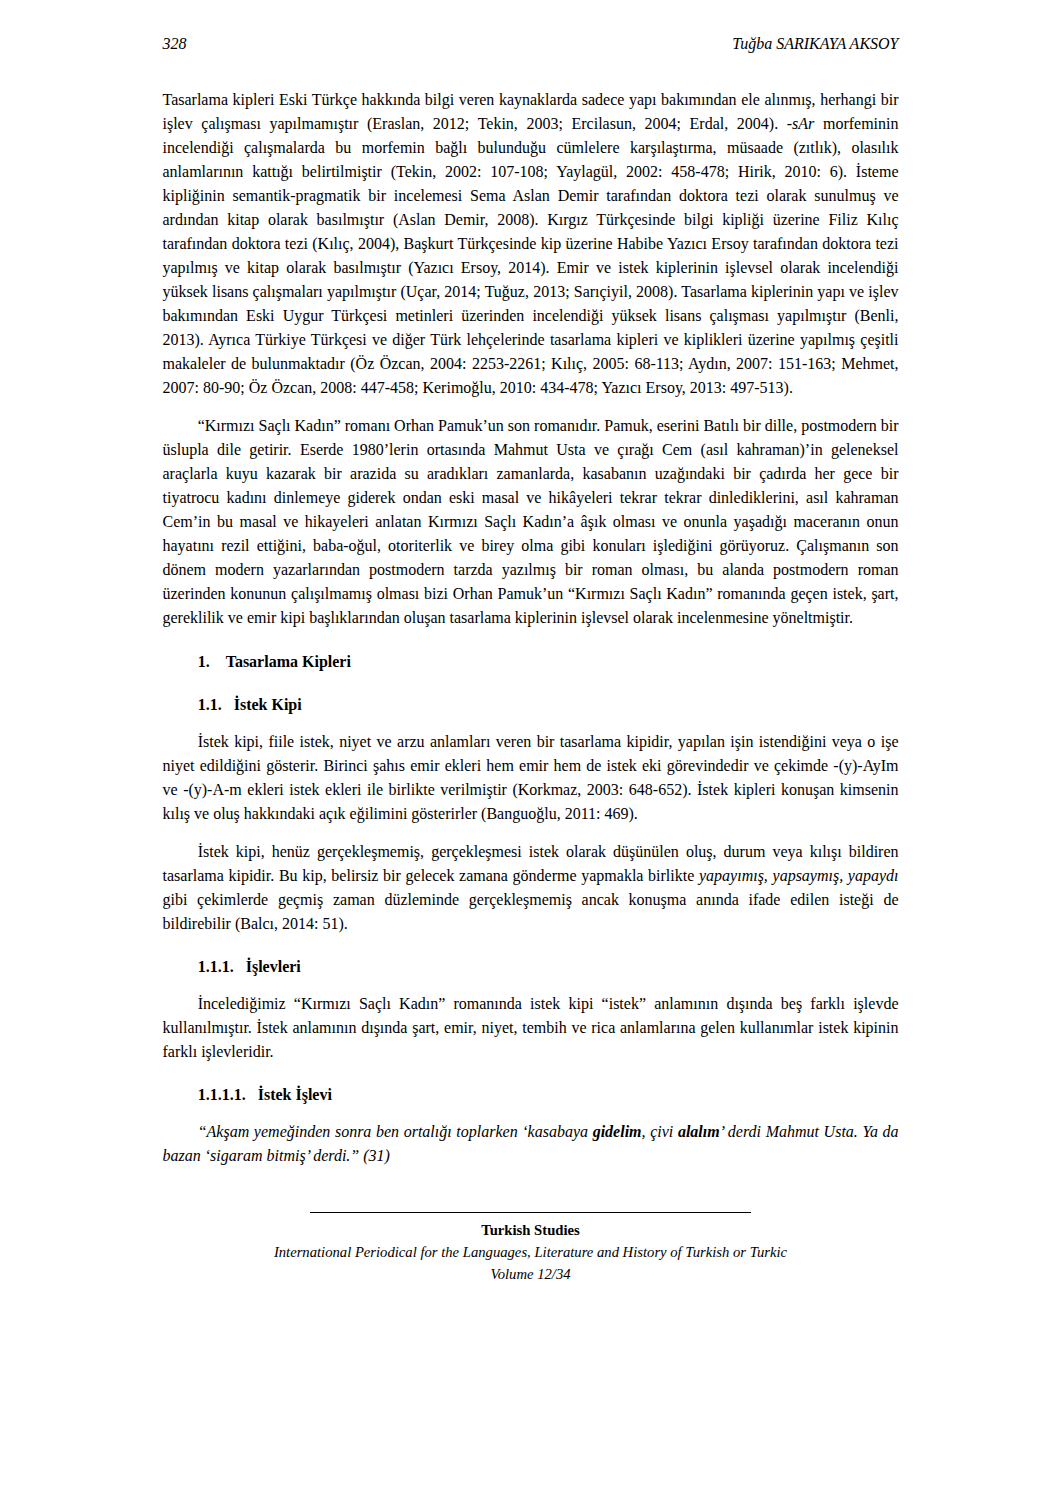328 Tuğba SARIKAYA AKSOY
Tasarlama kipleri Eski Türkçe hakkında bilgi veren kaynaklarda sadece yapı bakımından ele alınmış, herhangi bir işlev çalışması yapılmamıştır (Eraslan, 2012; Tekin, 2003; Ercilasun, 2004; Erdal, 2004). -sAr morfeminin incelendiği çalışmalarda bu morfemin bağlı bulunduğu cümlelere karşılaştırma, müsaade (zıtlık), olasılık anlamlarının kattığı belirtilmiştir (Tekin, 2002: 107-108; Yaylagül, 2002: 458-478; Hirik, 2010: 6). İsteme kipliğinin semantik-pragmatik bir incelemesi Sema Aslan Demir tarafından doktora tezi olarak sunulmuş ve ardından kitap olarak basılmıştır (Aslan Demir, 2008). Kırgız Türkçesinde bilgi kipliği üzerine Filiz Kılıç tarafından doktora tezi (Kılıç, 2004), Başkurt Türkçesinde kip üzerine Habibe Yazıcı Ersoy tarafından doktora tezi yapılmış ve kitap olarak basılmıştır (Yazıcı Ersoy, 2014). Emir ve istek kiplerinin işlevsel olarak incelendiği yüksek lisans çalışmaları yapılmıştır (Uçar, 2014; Tuğuz, 2013; Sarıçiyil, 2008). Tasarlama kiplerinin yapı ve işlev bakımından Eski Uygur Türkçesi metinleri üzerinden incelendiği yüksek lisans çalışması yapılmıştır (Benli, 2013). Ayrıca Türkiye Türkçesi ve diğer Türk lehçelerinde tasarlama kipleri ve kiplikleri üzerine yapılmış çeşitli makaleler de bulunmaktadır (Öz Özcan, 2004: 2253-2261; Kılıç, 2005: 68-113; Aydın, 2007: 151-163; Mehmet, 2007: 80-90; Öz Özcan, 2008: 447-458; Kerimoğlu, 2010: 434-478; Yazıcı Ersoy, 2013: 497-513).
“Kırmızı Saçlı Kadın” romanı Orhan Pamuk’un son romanıdır. Pamuk, eserini Batılı bir dille, postmodern bir üslupla dile getirir. Eserde 1980’lerin ortasında Mahmut Usta ve çırağı Cem (asıl kahraman)’in geleneksel araçlarla kuyu kazarak bir arazida su aradıkları zamanlarda, kasabanın uzağındaki bir çadırda her gece bir tiyatrocu kadını dinlemeye giderek ondan eski masal ve hikâyeleri tekrar tekrar dinlediklerini, asıl kahraman Cem’in bu masal ve hikayeleri anlatan Kırmızı Saçlı Kadın’a âşık olması ve onunla yaşadığı maceranın onun hayatını rezil ettiğini, baba-oğul, otoriterlik ve birey olma gibi konuları işlediğini görüyoruz. Çalışmanın son dönem modern yazarlarından postmodern tarzda yazılmış bir roman olması, bu alanda postmodern roman üzerinden konunun çalışılmamış olması bizi Orhan Pamuk’un “Kırmızı Saçlı Kadın” romanında geçen istek, şart, gereklilik ve emir kipi başlıklarından oluşan tasarlama kiplerinin işlevsel olarak incelenmesine yöneltmiştir.
1. Tasarlama Kipleri
1.1. İstek Kipi
İstek kipi, fiile istek, niyet ve arzu anlamları veren bir tasarlama kipidir, yapılan işin istendiğini veya o işe niyet edildiğini gösterir. Birinci şahıs emir ekleri hem emir hem de istek eki görevindedir ve çekimde -(y)-AyIm ve -(y)-A-m ekleri istek ekleri ile birlikte verilmiştir (Korkmaz, 2003: 648-652). İstek kipleri konuşan kimsenin kılış ve oluş hakkındaki açık eğilimini gösterirler (Banguoğlu, 2011: 469).
İstek kipi, henüz gerçekleşmemiş, gerçekleşmesi istek olarak düşünülen oluş, durum veya kılışı bildiren tasarlama kipidir. Bu kip, belirsiz bir gelecek zamana gönderme yapmakla birlikte yapayımış, yapsaymış, yapaydı gibi çekimlerde geçmiş zaman düzleminde gerçekleşmemiş ancak konuşma anında ifade edilen isteği de bildirebilir (Balcı, 2014: 51).
1.1.1. İşlevleri
İncelediğimiz “Kırmızı Saçlı Kadın” romanında istek kipi “istek” anlamının dışında beş farklı işlevde kullanılmıştır. İstek anlamının dışında şart, emir, niyet, tembih ve rica anlamlarına gelen kullanımlar istek kipinin farklı işlevleridir.
1.1.1.1. İstek İşlevi
“Akşam yemeğinden sonra ben ortalığı toplarken ‘kasabaya gidelim, çivi alalım’ derdi Mahmut Usta. Ya da bazan ‘sigaram bitmiş’ derdi.” (31)
Turkish Studies
International Periodical for the Languages, Literature and History of Turkish or Turkic
Volume 12/34